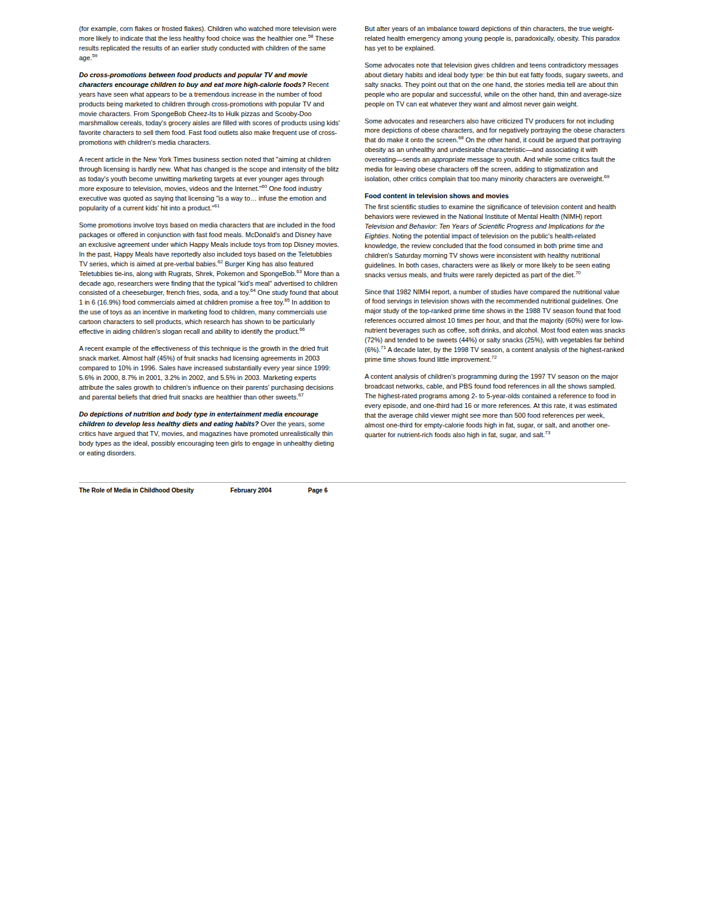(for example, corn flakes or frosted flakes). Children who watched more television were more likely to indicate that the less healthy food choice was the healthier one.58 These results replicated the results of an earlier study conducted with children of the same age.59
Do cross-promotions between food products and popular TV and movie characters encourage children to buy and eat more high-calorie foods? Recent years have seen what appears to be a tremendous increase in the number of food products being marketed to children through cross-promotions with popular TV and movie characters. From SpongeBob Cheez-Its to Hulk pizzas and Scooby-Doo marshmallow cereals, today's grocery aisles are filled with scores of products using kids' favorite characters to sell them food. Fast food outlets also make frequent use of cross-promotions with children's media characters.
A recent article in the New York Times business section noted that "aiming at children through licensing is hardly new. What has changed is the scope and intensity of the blitz as today's youth become unwitting marketing targets at ever younger ages through more exposure to television, movies, videos and the Internet."60 One food industry executive was quoted as saying that licensing "is a way to… infuse the emotion and popularity of a current kids' hit into a product."61
Some promotions involve toys based on media characters that are included in the food packages or offered in conjunction with fast food meals. McDonald's and Disney have an exclusive agreement under which Happy Meals include toys from top Disney movies. In the past, Happy Meals have reportedly also included toys based on the Teletubbies TV series, which is aimed at pre-verbal babies.62 Burger King has also featured Teletubbies tie-ins, along with Rugrats, Shrek, Pokemon and SpongeBob.63 More than a decade ago, researchers were finding that the typical "kid's meal" advertised to children consisted of a cheeseburger, french fries, soda, and a toy.64 One study found that about 1 in 6 (16.9%) food commercials aimed at children promise a free toy.65 In addition to the use of toys as an incentive in marketing food to children, many commercials use cartoon characters to sell products, which research has shown to be particularly effective in aiding children's slogan recall and ability to identify the product.66
A recent example of the effectiveness of this technique is the growth in the dried fruit snack market. Almost half (45%) of fruit snacks had licensing agreements in 2003 compared to 10% in 1996. Sales have increased substantially every year since 1999: 5.6% in 2000, 8.7% in 2001, 3.2% in 2002, and 5.5% in 2003. Marketing experts attribute the sales growth to children's influence on their parents' purchasing decisions and parental beliefs that dried fruit snacks are healthier than other sweets.67
Do depictions of nutrition and body type in entertainment media encourage children to develop less healthy diets and eating habits? Over the years, some critics have argued that TV, movies, and magazines have promoted unrealistically thin body types as the ideal, possibly encouraging teen girls to engage in unhealthy dieting or eating disorders.
But after years of an imbalance toward depictions of thin characters, the true weight-related health emergency among young people is, paradoxically, obesity. This paradox has yet to be explained.
Some advocates note that television gives children and teens contradictory messages about dietary habits and ideal body type: be thin but eat fatty foods, sugary sweets, and salty snacks. They point out that on the one hand, the stories media tell are about thin people who are popular and successful, while on the other hand, thin and average-size people on TV can eat whatever they want and almost never gain weight.
Some advocates and researchers also have criticized TV producers for not including more depictions of obese characters, and for negatively portraying the obese characters that do make it onto the screen.68 On the other hand, it could be argued that portraying obesity as an unhealthy and undesirable characteristic—and associating it with overeating—sends an appropriate message to youth. And while some critics fault the media for leaving obese characters off the screen, adding to stigmatization and isolation, other critics complain that too many minority characters are overweight.69
Food content in television shows and movies
The first scientific studies to examine the significance of television content and health behaviors were reviewed in the National Institute of Mental Health (NIMH) report Television and Behavior: Ten Years of Scientific Progress and Implications for the Eighties. Noting the potential impact of television on the public's health-related knowledge, the review concluded that the food consumed in both prime time and children's Saturday morning TV shows were inconsistent with healthy nutritional guidelines. In both cases, characters were as likely or more likely to be seen eating snacks versus meals, and fruits were rarely depicted as part of the diet.70
Since that 1982 NIMH report, a number of studies have compared the nutritional value of food servings in television shows with the recommended nutritional guidelines. One major study of the top-ranked prime time shows in the 1988 TV season found that food references occurred almost 10 times per hour, and that the majority (60%) were for low-nutrient beverages such as coffee, soft drinks, and alcohol. Most food eaten was snacks (72%) and tended to be sweets (44%) or salty snacks (25%), with vegetables far behind (6%).71 A decade later, by the 1998 TV season, a content analysis of the highest-ranked prime time shows found little improvement.72
A content analysis of children's programming during the 1997 TV season on the major broadcast networks, cable, and PBS found food references in all the shows sampled. The highest-rated programs among 2- to 5-year-olds contained a reference to food in every episode, and one-third had 16 or more references. At this rate, it was estimated that the average child viewer might see more than 500 food references per week, almost one-third for empty-calorie foods high in fat, sugar, or salt, and another one-quarter for nutrient-rich foods also high in fat, sugar, and salt.73
The Role of Media in Childhood Obesity
February 2004
Page 6